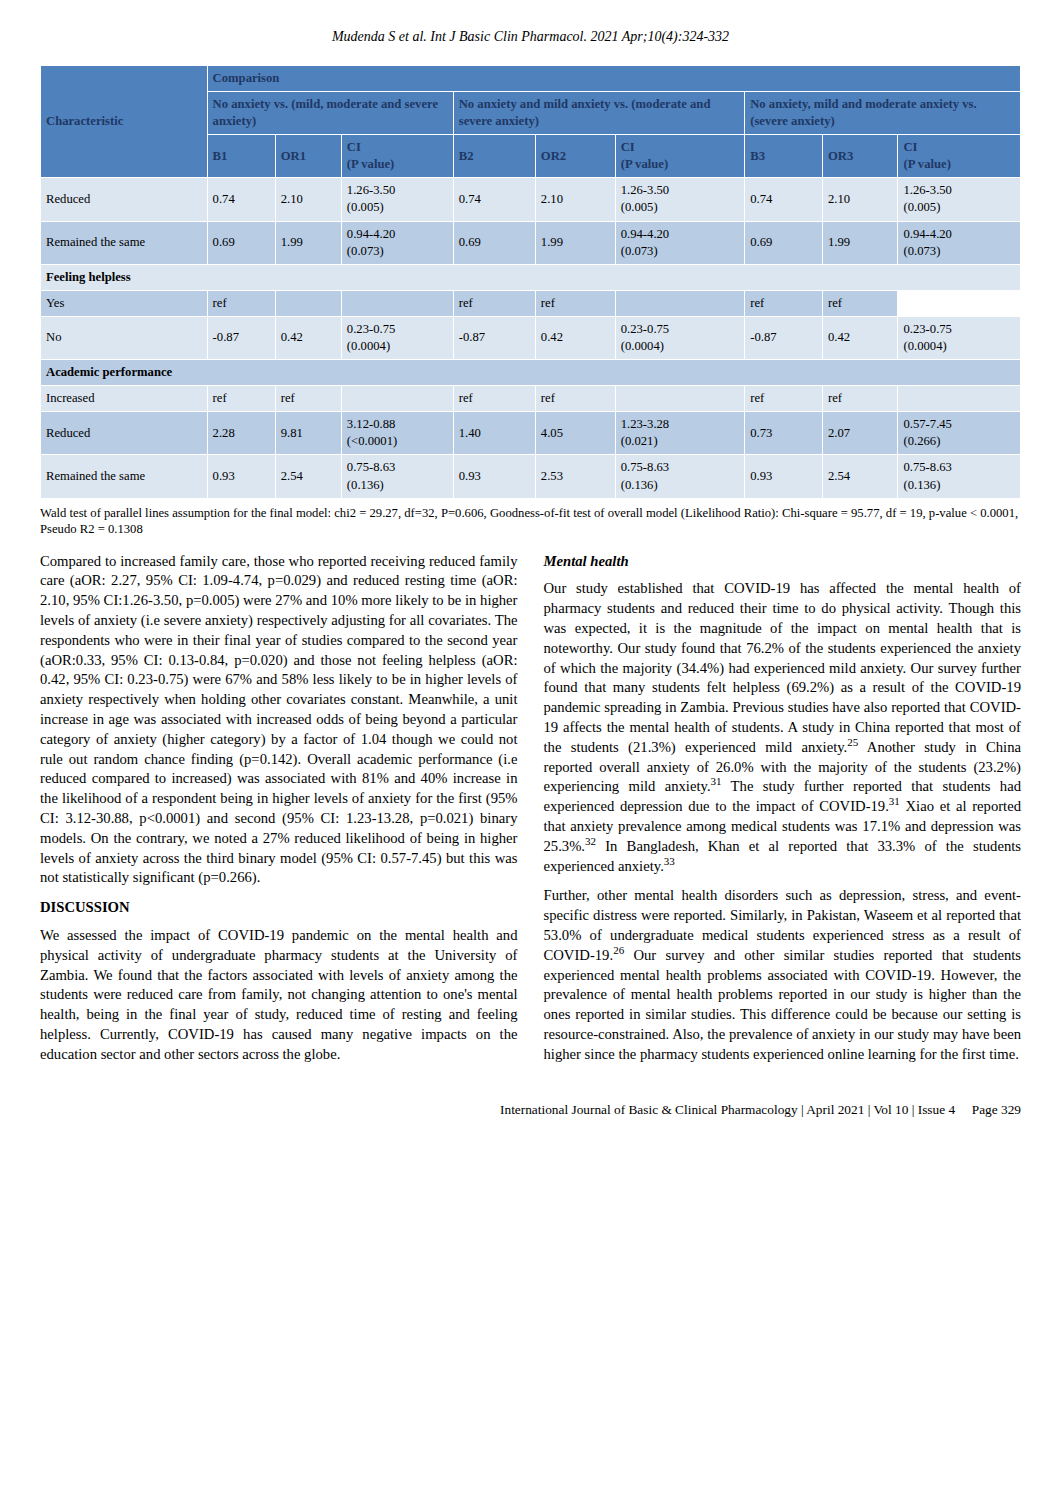Mudenda S et al. Int J Basic Clin Pharmacol. 2021 Apr;10(4):324-332
| Characteristic | Comparison |
| --- | --- |
| No anxiety vs. (mild, moderate and severe anxiety) | No anxiety and mild anxiety vs. (moderate and severe anxiety) | No anxiety, mild and moderate anxiety vs. (severe anxiety) |
| B1 | OR1 | CI (P value) | B2 | OR2 | CI (P value) | B3 | OR3 | CI (P value) |
| Reduced | 0.74 | 2.10 | 1.26-3.50 (0.005) | 0.74 | 2.10 | 1.26-3.50 (0.005) | 0.74 | 2.10 | 1.26-3.50 (0.005) |
| Remained the same | 0.69 | 1.99 | 0.94-4.20 (0.073) | 0.69 | 1.99 | 0.94-4.20 (0.073) | 0.69 | 1.99 | 0.94-4.20 (0.073) |
| Feeling helpless |
| Yes | ref | | | ref | ref | | ref | ref |
| No | -0.87 | 0.42 | 0.23-0.75 (0.0004) | -0.87 | 0.42 | 0.23-0.75 (0.0004) | -0.87 | 0.42 | 0.23-0.75 (0.0004) |
| Academic performance |
| Increased | ref | ref | | ref | ref | | ref | ref | |
| Reduced | 2.28 | 9.81 | 3.12-0.88 (<0.0001) | 1.40 | 4.05 | 1.23-3.28 (0.021) | 0.73 | 2.07 | 0.57-7.45 (0.266) |
| Remained the same | 0.93 | 2.54 | 0.75-8.63 (0.136) | 0.93 | 2.53 | 0.75-8.63 (0.136) | 0.93 | 2.54 | 0.75-8.63 (0.136) |
Wald test of parallel lines assumption for the final model: chi2 = 29.27, df=32, P=0.606, Goodness-of-fit test of overall model (Likelihood Ratio): Chi-square = 95.77, df = 19, p-value < 0.0001, Pseudo R2 = 0.1308
Compared to increased family care, those who reported receiving reduced family care (aOR: 2.27, 95% CI: 1.09-4.74, p=0.029) and reduced resting time (aOR: 2.10, 95% CI:1.26-3.50, p=0.005) were 27% and 10% more likely to be in higher levels of anxiety (i.e severe anxiety) respectively adjusting for all covariates. The respondents who were in their final year of studies compared to the second year (aOR:0.33, 95% CI: 0.13-0.84, p=0.020) and those not feeling helpless (aOR: 0.42, 95% CI: 0.23-0.75) were 67% and 58% less likely to be in higher levels of anxiety respectively when holding other covariates constant. Meanwhile, a unit increase in age was associated with increased odds of being beyond a particular category of anxiety (higher category) by a factor of 1.04 though we could not rule out random chance finding (p=0.142). Overall academic performance (i.e reduced compared to increased) was associated with 81% and 40% increase in the likelihood of a respondent being in higher levels of anxiety for the first (95% CI: 3.12-30.88, p<0.0001) and second (95% CI: 1.23-13.28, p=0.021) binary models. On the contrary, we noted a 27% reduced likelihood of being in higher levels of anxiety across the third binary model (95% CI: 0.57-7.45) but this was not statistically significant (p=0.266).
Discussion
We assessed the impact of COVID-19 pandemic on the mental health and physical activity of undergraduate pharmacy students at the University of Zambia. We found that the factors associated with levels of anxiety among the students were reduced care from family, not changing attention to one's mental health, being in the final year of study, reduced time of resting and feeling helpless. Currently, COVID-19 has caused many negative impacts on the education sector and other sectors across the globe.
Mental health
Our study established that COVID-19 has affected the mental health of pharmacy students and reduced their time to do physical activity. Though this was expected, it is the magnitude of the impact on mental health that is noteworthy. Our study found that 76.2% of the students experienced the anxiety of which the majority (34.4%) had experienced mild anxiety. Our survey further found that many students felt helpless (69.2%) as a result of the COVID-19 pandemic spreading in Zambia. Previous studies have also reported that COVID-19 affects the mental health of students. A study in China reported that most of the students (21.3%) experienced mild anxiety.25 Another study in China reported overall anxiety of 26.0% with the majority of the students (23.2%) experiencing mild anxiety.31 The study further reported that students had experienced depression due to the impact of COVID-19.31 Xiao et al reported that anxiety prevalence among medical students was 17.1% and depression was 25.3%.32 In Bangladesh, Khan et al reported that 33.3% of the students experienced anxiety.33
Further, other mental health disorders such as depression, stress, and event-specific distress were reported. Similarly, in Pakistan, Waseem et al reported that 53.0% of undergraduate medical students experienced stress as a result of COVID-19.26 Our survey and other similar studies reported that students experienced mental health problems associated with COVID-19. However, the prevalence of mental health problems reported in our study is higher than the ones reported in similar studies. This difference could be because our setting is resource-constrained. Also, the prevalence of anxiety in our study may have been higher since the pharmacy students experienced online learning for the first time.
International Journal of Basic & Clinical Pharmacology | April 2021 | Vol 10 | Issue 4 Page 329